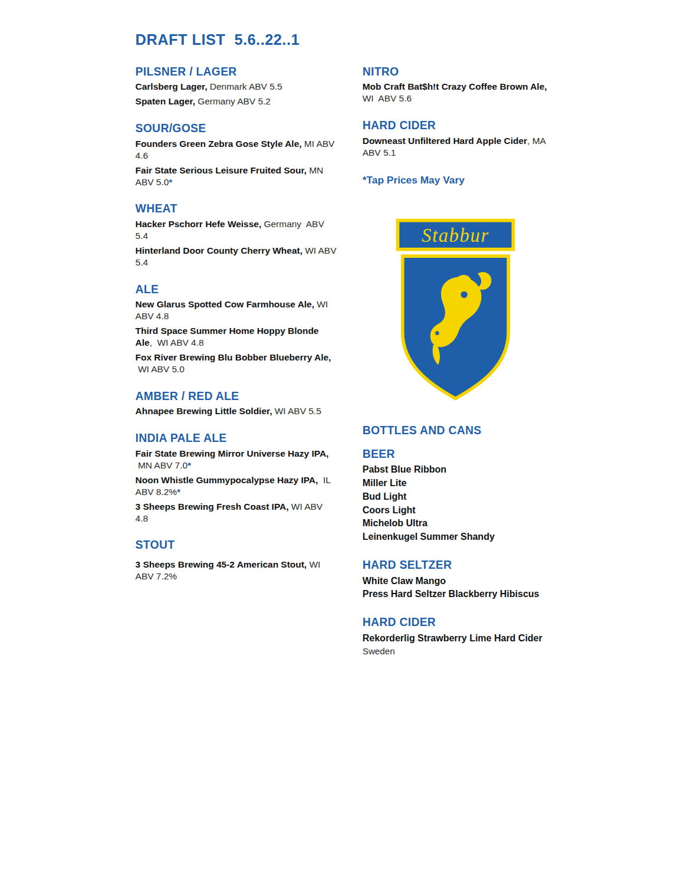DRAFT LIST 5.6..22..1
PILSNER / LAGER
Carlsberg Lager, Denmark ABV 5.5
Spaten Lager, Germany ABV 5.2
SOUR/GOSE
Founders Green Zebra Gose Style Ale, MI ABV 4.6
Fair State Serious Leisure Fruited Sour, MN ABV 5.0*
WHEAT
Hacker Pschorr Hefe Weisse, Germany ABV 5.4
Hinterland Door County Cherry Wheat, WI ABV 5.4
ALE
New Glarus Spotted Cow Farmhouse Ale, WI ABV 4.8
Third Space Summer Home Hoppy Blonde Ale, WI ABV 4.8
Fox River Brewing Blu Bobber Blueberry Ale, WI ABV 5.0
AMBER / RED ALE
Ahnapee Brewing Little Soldier, WI ABV 5.5
INDIA PALE ALE
Fair State Brewing Mirror Universe Hazy IPA, MN ABV 7.0*
Noon Whistle Gummypocalypse Hazy IPA, IL ABV 8.2%*
3 Sheeps Brewing Fresh Coast IPA, WI ABV 4.8
STOUT
3 Sheeps Brewing 45-2 American Stout, WI ABV 7.2%
NITRO
Mob Craft Bat$h!t Crazy Coffee Brown Ale, WI ABV 5.6
HARD CIDER
Downeast Unfiltered Hard Apple Cider, MA ABV 5.1
*Tap Prices May Vary
Stabbur
BOTTLES AND CANS
BEER
Pabst Blue Ribbon
Miller Lite
Bud Light
Coors Light
Michelob Ultra
Leinenkugel Summer Shandy
HARD SELTZER
White Claw Mango
Press Hard Seltzer Blackberry Hibiscus
HARD CIDER
Rekorderlig Strawberry Lime Hard Cider
Sweden